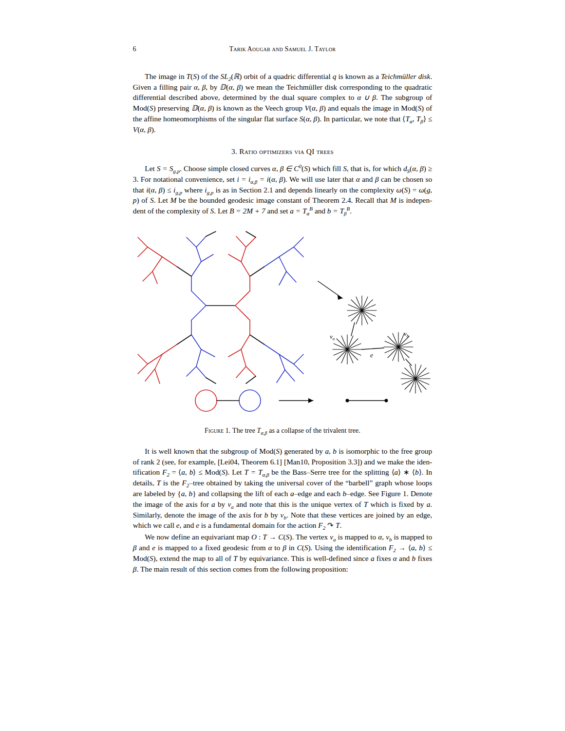6 Tarik Aougab and Samuel J. Taylor
The image in T(S) of the SL2(ℝ) orbit of a quadric differential q is known as a Teichmüller disk. Given a filling pair α, β, by 𝔻(α, β) we mean the Teichmüller disk corresponding to the quadratic differential described above, determined by the dual square complex to α ∪ β. The subgroup of Mod(S) preserving 𝔻(α, β) is known as the Veech group V(α, β) and equals the image in Mod(S) of the affine homeomorphisms of the singular flat surface S(α, β). In particular, we note that ⟨Tα, Tβ⟩ ≤ V(α, β).
3. Ratio optimizers via QI trees
Let S = Sg,p. Choose simple closed curves α, β ∈ C0(S) which fill S, that is, for which dS(α, β) ≥ 3. For notational convenience, set i = iα,β = i(α, β). We will use later that α and β can be chosen so that i(α, β) ≤ ig,p where ig,p is as in Section 2.1 and depends linearly on the complexity ω(S) = ω(g, p) of S. Let M be the bounded geodesic image constant of Theorem 2.4. Recall that M is independent of the complexity of S. Let B = 2M + 7 and set a = TαB and b = TβB.
va vb e
Figure 1. The tree Tα,β as a collapse of the trivalent tree.
It is well known that the subgroup of Mod(S) generated by a, b is isomorphic to the free group of rank 2 (see, for example, [Lei04, Theorem 6.1] [Man10, Proposition 3.3]) and we make the identification F2 = ⟨a, b⟩ ≤ Mod(S). Let T = Tα,β be the Bass–Serre tree for the splitting ⟨a⟩ ∗ ⟨b⟩. In details, T is the F2–tree obtained by taking the universal cover of the “barbell” graph whose loops are labeled by {a, b} and collapsing the lift of each a–edge and each b–edge. See Figure 1. Denote the image of the axis for a by va and note that this is the unique vertex of T which is fixed by a. Similarly, denote the image of the axis for b by vb. Note that these vertices are joined by an edge, which we call e, and e is a fundamental domain for the action F2 ↷ T.
We now define an equivariant map O : T → C(S). The vertex va is mapped to α, vb is mapped to β and e is mapped to a fixed geodesic from α to β in C(S). Using the identification F2 → ⟨a, b⟩ ≤ Mod(S), extend the map to all of T by equivariance. This is well-defined since a fixes α and b fixes β. The main result of this section comes from the following proposition: